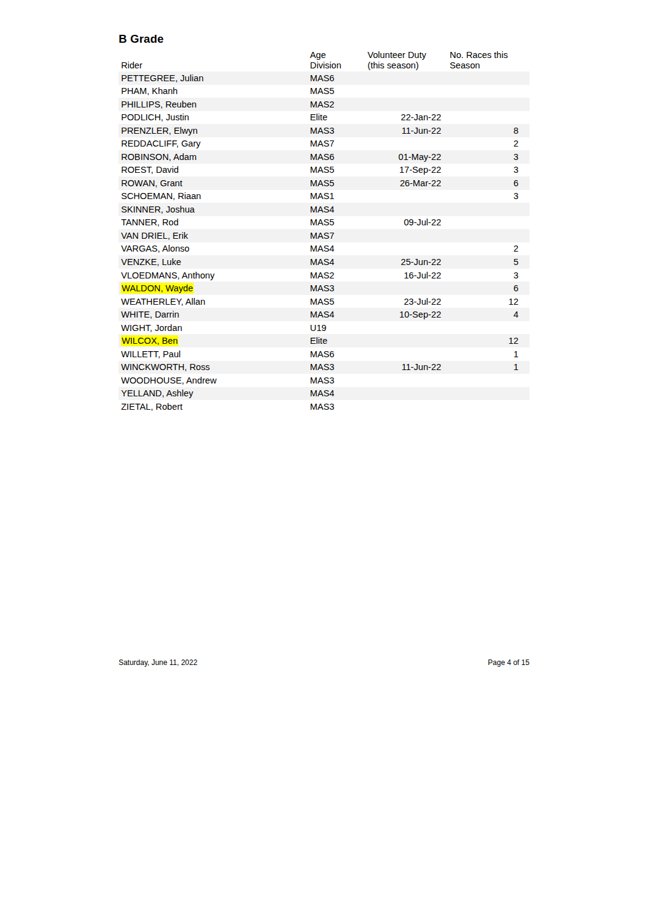B Grade
| Rider | Age Division | Volunteer Duty (this season) | No. Races this Season |
| --- | --- | --- | --- |
| PETTEGREE, Julian | MAS6 | | |
| PHAM, Khanh | MAS5 | | |
| PHILLIPS, Reuben | MAS2 | | |
| PODLICH, Justin | Elite | 22-Jan-22 | |
| PRENZLER, Elwyn | MAS3 | 11-Jun-22 | 8 |
| REDDACLIFF, Gary | MAS7 | | 2 |
| ROBINSON, Adam | MAS6 | 01-May-22 | 3 |
| ROEST, David | MAS5 | 17-Sep-22 | 3 |
| ROWAN, Grant | MAS5 | 26-Mar-22 | 6 |
| SCHOEMAN, Riaan | MAS1 | | 3 |
| SKINNER, Joshua | MAS4 | | |
| TANNER, Rod | MAS5 | 09-Jul-22 | |
| VAN DRIEL, Erik | MAS7 | | |
| VARGAS, Alonso | MAS4 | | 2 |
| VENZKE, Luke | MAS4 | 25-Jun-22 | 5 |
| VLOEDMANS, Anthony | MAS2 | 16-Jul-22 | 3 |
| WALDON, Wayde | MAS3 | | 6 |
| WEATHERLEY, Allan | MAS5 | 23-Jul-22 | 12 |
| WHITE, Darrin | MAS4 | 10-Sep-22 | 4 |
| WIGHT, Jordan | U19 | | |
| WILCOX, Ben | Elite | | 12 |
| WILLETT, Paul | MAS6 | | 1 |
| WINCKWORTH, Ross | MAS3 | 11-Jun-22 | 1 |
| WOODHOUSE, Andrew | MAS3 | | |
| YELLAND, Ashley | MAS4 | | |
| ZIETAL, Robert | MAS3 | | |
Saturday, June 11, 2022 Page 4 of 15